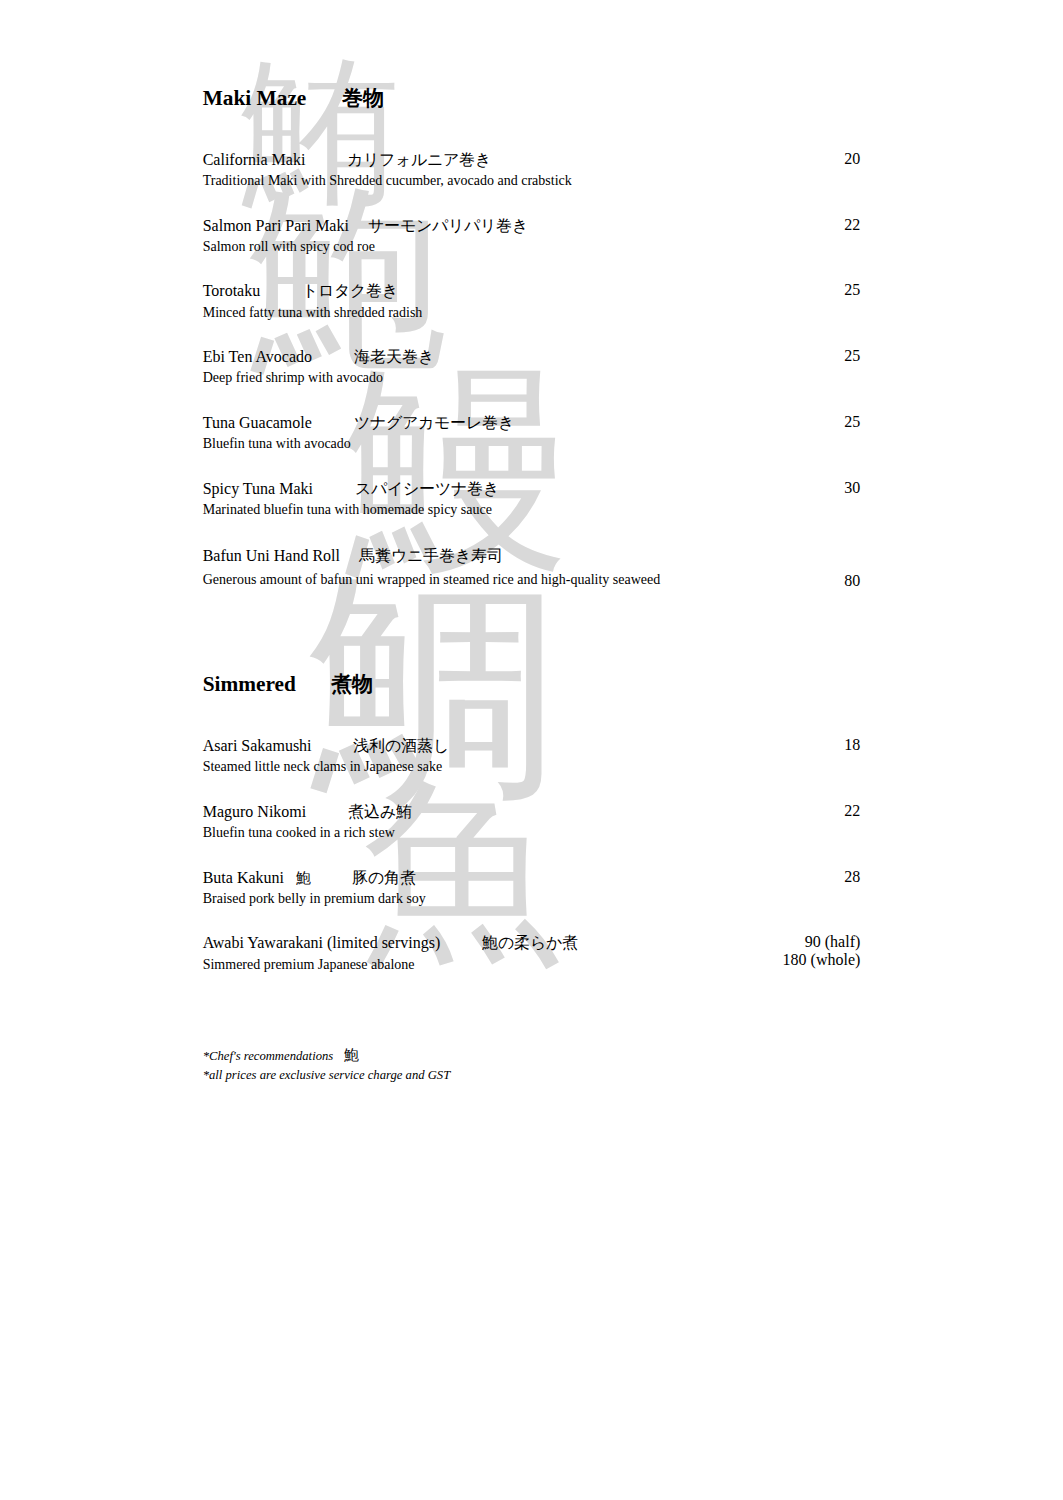鮪 鮑 鰻 鯛 魚
Maki Maze 巻物
| California Maki カリフォルニア巻き Traditional Maki with Shredded cucumber, avocado and crabstick | 20 |
| Salmon Pari Pari Maki サーモンパリパリ巻き Salmon roll with spicy cod roe | 22 |
| Torotaku トロタク巻き Minced fatty tuna with shredded radish | 25 |
| Ebi Ten Avocado 海老天巻き Deep fried shrimp with avocado | 25 |
| Tuna Guacamole ツナグアカモーレ巻き Bluefin tuna with avocado | 25 |
| Spicy Tuna Maki スパイシーツナ巻き Marinated bluefin tuna with homemade spicy sauce | 30 |
| Bafun Uni Hand Roll 馬糞ウニ手巻き寿司 Generous amount of bafun uni wrapped in steamed rice and high-quality seaweed | 80 |
Simmered 煮物
| Asari Sakamushi 浅利の酒蒸し Steamed little neck clams in Japanese sake | 18 |
| Maguro Nikomi 煮込み鮪 Bluefin tuna cooked in a rich stew | 22 |
| Buta Kakuni 鮑 豚の角煮 Braised pork belly in premium dark soy | 28 |
| Awabi Yawarakani (limited servings) 鮑の柔らか煮 Simmered premium Japanese abalone | 90 (half) 180 (whole) |
*Chef's recommendations 鮑
*all prices are exclusive service charge and GST